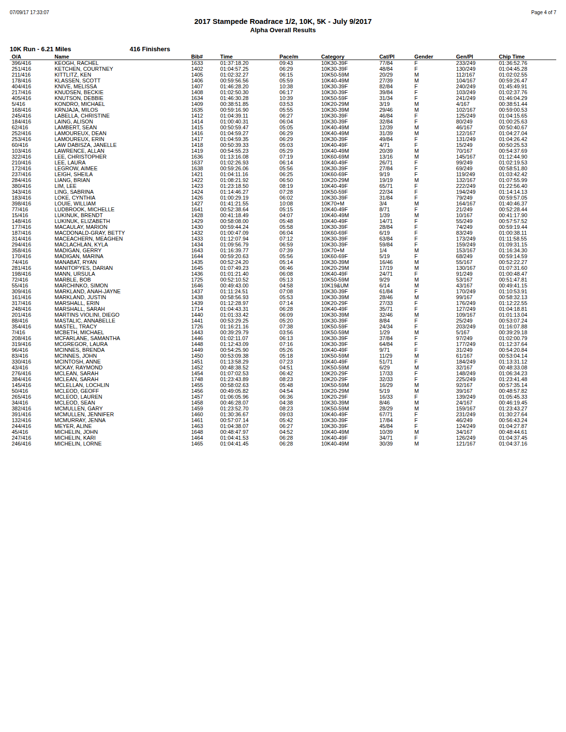07/09/17 17:33:07 Page 4 of 7
2017 Stampede Roadrace 1/2, 10K, 5K - July 9/2017
Alpha Overall Results
10K Run - 6.21 Miles 416 Finishers
| O/A | Name | Bib# | Time | Pace/m | Category | Cat/Pl | Gender | Gen/Pl | Chip Time |
| --- | --- | --- | --- | --- | --- | --- | --- | --- | --- |
| 396/416 | KEOGH, RACHEL | 1633 | 01:37:18.20 | 09:43 | 10K30-39F | 77/84 | F | 233/249 | 01:36:52.76 |
| 251/416 | KETCHEN, COURTNEY | 1402 | 01:04:57.25 | 06:29 | 10K30-39F | 48/84 | F | 130/249 | 01:04:45.28 |
| 211/416 | KITTLITZ, KEN | 1405 | 01:02:32.27 | 06:15 | 10K50-59M | 20/29 | M | 112/167 | 01:02:02.55 |
| 178/416 | KLASSEN, SCOTT | 1406 | 00:59:56.56 | 05:59 | 10K40-49M | 27/39 | M | 104/167 | 00:59:26.47 |
| 404/416 | KNIVE, MELISSA | 1407 | 01:46:28.20 | 10:38 | 10K30-39F | 82/84 | F | 240/249 | 01:45:49.91 |
| 217/416 | KNUDSEN, BECKIE | 1408 | 01:02:50.30 | 06:17 | 10K30-39F | 39/84 | F | 103/249 | 01:02:37.76 |
| 405/416 | KNUTSON, DEBBIE | 1634 | 01:46:30.28 | 10:39 | 10K50-59F | 31/34 | F | 241/249 | 01:46:04.29 |
| 5/416 | KONDRO, MICHAEL | 1409 | 00:38:51.85 | 03:53 | 10K20-29M | 3/19 | M | 4/167 | 00:38:51.44 |
| 168/416 | KRNJAJA, MILOS | 1635 | 00:59:16.90 | 05:55 | 10K30-39M | 29/46 | M | 102/167 | 00:59:00.53 |
| 245/416 | LABELLA, CHRISTINE | 1412 | 01:04:39.11 | 06:27 | 10K30-39F | 46/84 | F | 125/249 | 01:04:15.65 |
| 184/416 | LAING, ALISON | 1414 | 01:00:40.31 | 06:04 | 10K30-39F | 32/84 | F | 80/249 | 01:00:25.63 |
| 62/416 | LAMBERT, SEAN | 1415 | 00:50:59.47 | 05:05 | 10K40-49M | 12/39 | M | 46/167 | 00:50:40.67 |
| 252/416 | LAMOUREUX, DEAN | 1416 | 01:04:59.27 | 06:29 | 10K40-49M | 31/39 | M | 122/167 | 01:04:27.04 |
| 253/416 | LAMOUREUX, ERIN | 1417 | 01:04:59.35 | 06:29 | 10K30-39F | 49/84 | F | 131/249 | 01:04:26.42 |
| 60/416 | LAW DABISZA, JANELLE | 1418 | 00:50:39.33 | 05:03 | 10K40-49F | 4/71 | F | 15/249 | 00:50:25.53 |
| 103/416 | LAWRENCE, ALLAN | 1419 | 00:54:55.23 | 05:29 | 10K40-49M | 20/39 | M | 70/167 | 00:54:37.69 |
| 322/416 | LEE, CHRISTOPHER | 1636 | 01:13:16.08 | 07:19 | 10K60-69M | 13/16 | M | 145/167 | 01:12:44.90 |
| 210/416 | LEE, LAURA | 1637 | 01:02:26.93 | 06:14 | 10K40-49F | 26/71 | F | 99/249 | 01:02:19.53 |
| 172/416 | LEGROW, AIMEE | 1638 | 00:59:26.06 | 05:56 | 10K30-39F | 27/84 | F | 69/249 | 00:58:51.80 |
| 237/416 | LEIGH, SHEILA | 1421 | 01:04:11.16 | 06:25 | 10K60-69F | 9/19 | F | 119/249 | 01:03:42.42 |
| 284/416 | LIANG, BRIAN | 1422 | 01:08:21.92 | 06:50 | 10K20-29M | 19/19 | M | 132/167 | 01:07:55.99 |
| 380/416 | LIM, LEE | 1423 | 01:23:18.50 | 08:19 | 10K40-49F | 65/71 | F | 222/249 | 01:22:56.40 |
| 343/416 | LING, SABRINA | 1424 | 01:14:46.27 | 07:28 | 10K50-59F | 22/34 | F | 194/249 | 01:14:14.13 |
| 183/416 | LOKE, CYNTHIA | 1426 | 01:00:29.19 | 06:02 | 10K30-39F | 31/84 | F | 79/249 | 00:59:57.05 |
| 398/416 | LOUIE, WILLIAM | 1427 | 01:41:21.55 | 10:08 | 10K70+M | 3/4 | M | 164/167 | 01:40:46.37 |
| 77/416 | LUDBROOK, MICHELLE | 1641 | 00:52:38.64 | 05:15 | 10K40-49F | 8/71 | F | 21/249 | 00:52:28.44 |
| 15/416 | LUKINUK, BRENDT | 1428 | 00:41:18.49 | 04:07 | 10K40-49M | 1/39 | M | 10/167 | 00:41:17.90 |
| 148/416 | LUKINUK, ELIZABETH | 1429 | 00:58:08.00 | 05:48 | 10K40-49F | 14/71 | F | 55/249 | 00:57:57.52 |
| 177/416 | MACAULAY, MARION | 1430 | 00:59:44.24 | 05:58 | 10K30-39F | 28/84 | F | 74/249 | 00:59:19.44 |
| 187/416 | MACDONALD-GRAY, BETTY | 1432 | 01:00:47.09 | 06:04 | 10K60-69F | 6/19 | F | 83/249 | 01:00:38.11 |
| 314/416 | MACEACHERN, MEAGHEN | 1433 | 01:12:07.94 | 07:12 | 10K30-39F | 63/84 | F | 173/249 | 01:11:58.55 |
| 294/416 | MACLACHLAN, KYLA | 1434 | 01:09:56.79 | 06:59 | 10K30-39F | 59/84 | F | 159/249 | 01:09:31.15 |
| 358/416 | MADIGAN, GERRY | 1643 | 01:16:39.77 | 07:39 | 10K70+M | 1/4 | M | 153/167 | 01:16:34.30 |
| 170/416 | MADIGAN, MARINA | 1644 | 00:59:20.63 | 05:56 | 10K60-69F | 5/19 | F | 68/249 | 00:59:14.59 |
| 74/416 | MANABAT, RYAN | 1435 | 00:52:24.20 | 05:14 | 10K30-39M | 16/46 | M | 55/167 | 00:52:22.27 |
| 281/416 | MANITOPYES, DARIAN | 1645 | 01:07:49.23 | 06:46 | 10K20-29M | 17/19 | M | 130/167 | 01:07:31.60 |
| 198/416 | MANN, URSULA | 1436 | 01:01:21.40 | 06:08 | 10K40-49F | 24/71 | F | 91/249 | 01:00:48.47 |
| 72/416 | MARBLE, BOB | 1725 | 00:52:10.52 | 05:13 | 10K50-59M | 9/29 | M | 53/167 | 00:51:47.81 |
| 55/416 | MARCHINKO, SIMON | 1646 | 00:49:43.00 | 04:58 | 10K19&UM | 6/14 | M | 43/167 | 00:49:41.15 |
| 309/416 | MARKLAND, ANAH-JAYNE | 1437 | 01:11:24.51 | 07:08 | 10K30-39F | 61/84 | F | 170/249 | 01:10:53.91 |
| 161/416 | MARKLAND, JUSTIN | 1438 | 00:58:56.93 | 05:53 | 10K30-39M | 28/46 | M | 99/167 | 00:58:32.13 |
| 317/416 | MARSHALL, ERIN | 1439 | 01:12:28.97 | 07:14 | 10K20-29F | 27/33 | F | 176/249 | 01:12:22.55 |
| 248/416 | MARSHALL, SARAH | 1714 | 01:04:43.31 | 06:28 | 10K40-49F | 35/71 | F | 127/249 | 01:04:18.81 |
| 201/416 | MARTINS VIOLINI, DIEGO | 1440 | 01:01:33.42 | 06:09 | 10K30-39M | 32/46 | M | 109/167 | 01:01:13.04 |
| 88/416 | MASTALIC, ANNABELLE | 1441 | 00:53:29.25 | 05:20 | 10K30-39F | 8/84 | F | 25/249 | 00:53:07.24 |
| 354/416 | MASTEL, TRACY | 1726 | 01:16:21.16 | 07:38 | 10K50-59F | 24/34 | F | 203/249 | 01:16:07.88 |
| 7/416 | MCBETH, MICHAEL | 1443 | 00:39:29.79 | 03:56 | 10K50-59M | 1/29 | M | 5/167 | 00:39:29.18 |
| 208/416 | MCFARLANE, SAMANTHA | 1446 | 01:02:11.07 | 06:13 | 10K30-39F | 37/84 | F | 97/249 | 01:02:00.79 |
| 319/416 | MCGREGOR, LAURA | 1448 | 01:12:43.09 | 07:16 | 10K30-39F | 64/84 | F | 177/249 | 01:12:37.64 |
| 96/416 | MCINNES, BRENDA | 1449 | 00:54:25.90 | 05:26 | 10K40-49F | 9/71 | F | 31/249 | 00:54:20.84 |
| 83/416 | MCINNES, JOHN | 1450 | 00:53:09.38 | 05:18 | 10K50-59M | 11/29 | M | 61/167 | 00:53:04.14 |
| 330/416 | MCINTOSH, ANNE | 1451 | 01:13:58.29 | 07:23 | 10K40-49F | 51/71 | F | 184/249 | 01:13:31.12 |
| 43/416 | MCKAY, RAYMOND | 1452 | 00:48:38.52 | 04:51 | 10K50-59M | 6/29 | M | 32/167 | 00:48:33.08 |
| 276/416 | MCLEAN, SARAH | 1454 | 01:07:02.53 | 06:42 | 10K20-29F | 17/33 | F | 148/249 | 01:06:34.23 |
| 384/416 | MCLEAN, SARAH | 1748 | 01:23:43.89 | 08:23 | 10K20-29F | 32/33 | F | 225/249 | 01:23:41.48 |
| 145/416 | MCLELLAN, LOCHLIN | 1455 | 00:58:02.63 | 05:48 | 10K50-59M | 16/29 | M | 92/167 | 00:57:35.14 |
| 50/416 | MCLEOD, GEOFF | 1456 | 00:49:05.82 | 04:54 | 10K20-29M | 5/19 | M | 39/167 | 00:48:57.82 |
| 265/416 | MCLEOD, LAUREN | 1457 | 01:06:05.96 | 06:36 | 10K20-29F | 16/33 | F | 139/249 | 01:05:45.33 |
| 34/416 | MCLEOD, SEAN | 1458 | 00:46:28.07 | 04:38 | 10K30-39M | 8/46 | M | 24/167 | 00:46:19.45 |
| 382/416 | MCMULLEN, GARY | 1459 | 01:23:52.70 | 08:23 | 10K50-59M | 28/29 | M | 159/167 | 01:23:43.27 |
| 391/416 | MCMULLEN, JENNIFER | 1460 | 01:30:36.67 | 09:03 | 10K40-49F | 67/71 | F | 231/249 | 01:30:27.64 |
| 132/416 | MCMURRAY, JENNA | 1461 | 00:57:07.14 | 05:42 | 10K30-39F | 17/84 | F | 46/249 | 00:56:43.24 |
| 244/416 | MEYER, ALINE | 1463 | 01:04:38.07 | 06:27 | 10K30-39F | 45/84 | F | 124/249 | 01:04:27.87 |
| 45/416 | MICHELIN, JOHN | 1648 | 00:48:47.97 | 04:52 | 10K40-49M | 10/39 | M | 34/167 | 00:48:44.61 |
| 247/416 | MICHELIN, KARI | 1464 | 01:04:41.53 | 06:28 | 10K40-49F | 34/71 | F | 126/249 | 01:04:37.45 |
| 246/416 | MICHELIN, LORNE | 1465 | 01:04:41.45 | 06:28 | 10K40-49M | 30/39 | M | 121/167 | 01:04:37.16 |